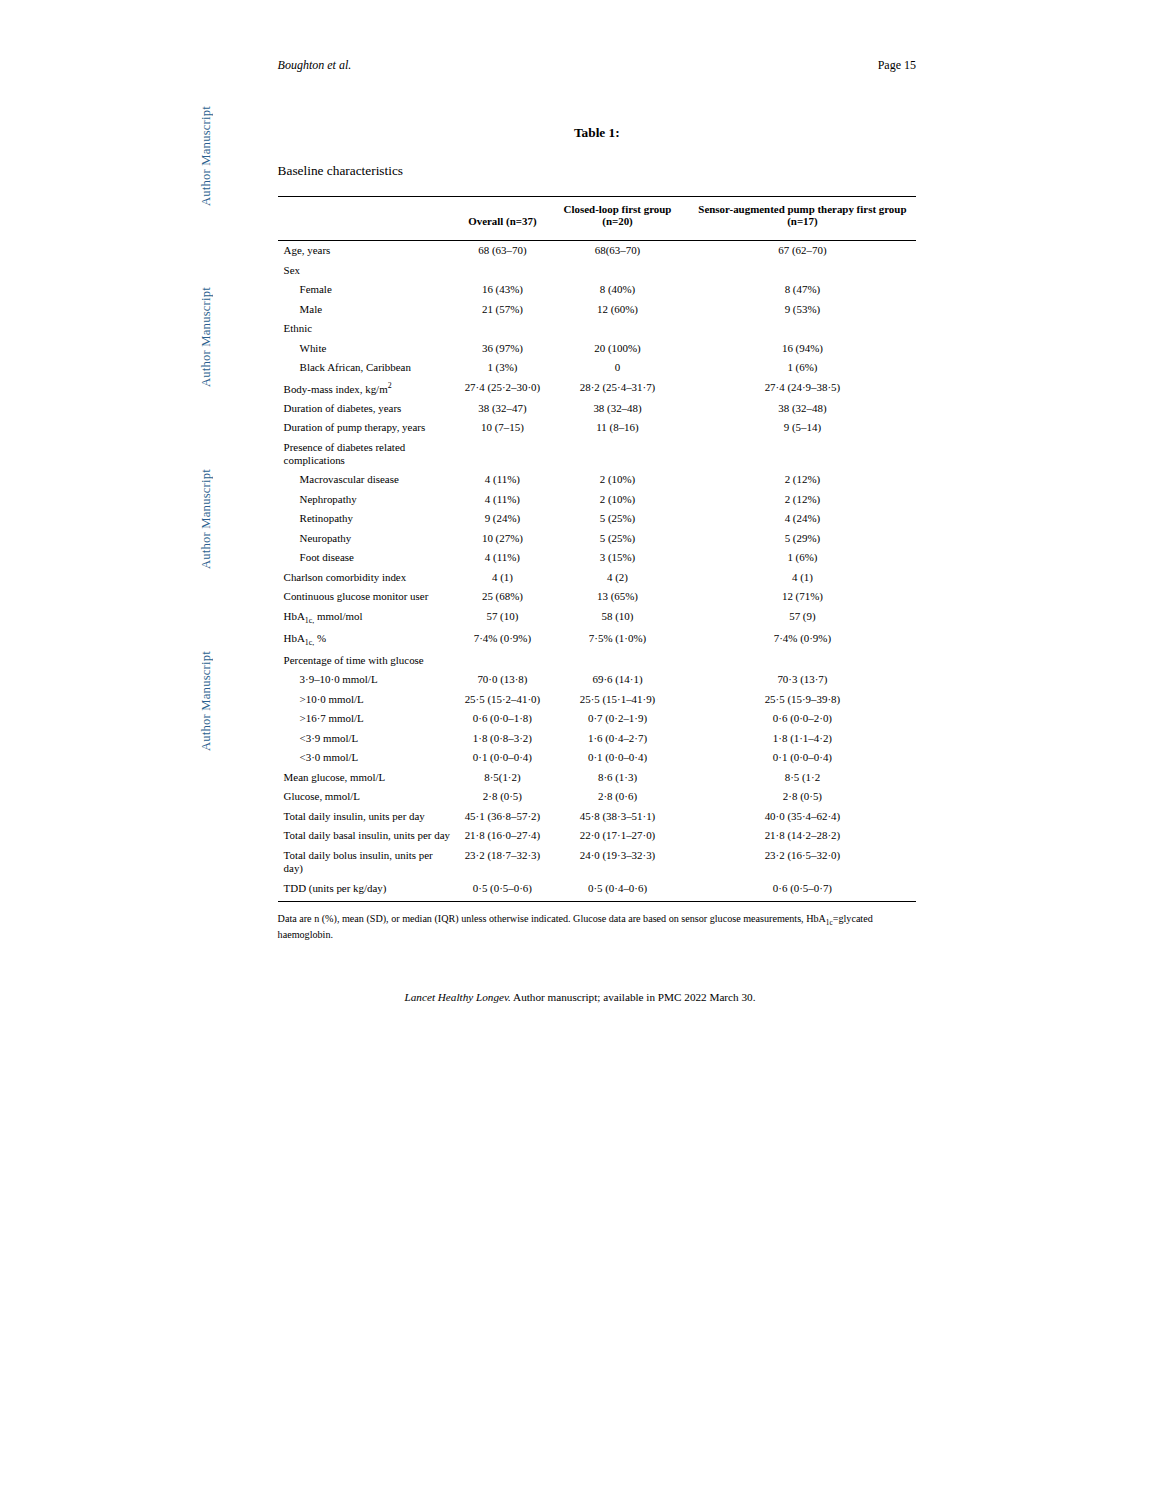Author Manuscript Author Manuscript Author Manuscript Author Manuscript
Boughton et al.
Page 15
Table 1:
Baseline characteristics
| | Overall (n=37) | Closed-loop first group (n=20) | Sensor-augmented pump therapy first group (n=17) |
| --- | --- | --- | --- |
| Age, years | 68 (63–70) | 68(63–70) | 67 (62–70) |
| Sex | | | |
| Female | 16 (43%) | 8 (40%) | 8 (47%) |
| Male | 21 (57%) | 12 (60%) | 9 (53%) |
| Ethnic | | | |
| White | 36 (97%) | 20 (100%) | 16 (94%) |
| Black African, Caribbean | 1 (3%) | 0 | 1 (6%) |
| Body-mass index, kg/m 2 | 27·4 (25·2–30·0) | 28·2 (25·4–31·7) | 27·4 (24·9–38·5) |
| Duration of diabetes, years | 38 (32–47) | 38 (32–48) | 38 (32–48) |
| Duration of pump therapy, years | 10 (7–15) | 11 (8–16) | 9 (5–14) |
| Presence of diabetes related complications | | | |
| Macrovascular disease | 4 (11%) | 2 (10%) | 2 (12%) |
| Nephropathy | 4 (11%) | 2 (10%) | 2 (12%) |
| Retinopathy | 9 (24%) | 5 (25%) | 4 (24%) |
| Neuropathy | 10 (27%) | 5 (25%) | 5 (29%) |
| Foot disease | 4 (11%) | 3 (15%) | 1 (6%) |
| Charlson comorbidity index | 4 (1) | 4 (2) | 4 (1) |
| Continuous glucose monitor user | 25 (68%) | 13 (65%) | 12 (71%) |
| HbA 1c, mmol/mol | 57 (10) | 58 (10) | 57 (9) |
| HbA 1c, % | 7·4% (0·9%) | 7·5% (1·0%) | 7·4% (0·9%) |
| Percentage of time with glucose | | | |
| 3·9–10·0 mmol/L | 70·0 (13·8) | 69·6 (14·1) | 70·3 (13·7) |
| >10·0 mmol/L | 25·5 (15·2–41·0) | 25·5 (15·1–41·9) | 25·5 (15·9–39·8) |
| >16·7 mmol/L | 0·6 (0·0–1·8) | 0·7 (0·2–1·9) | 0·6 (0·0–2·0) |
| <3·9 mmol/L | 1·8 (0·8–3·2) | 1·6 (0·4–2·7) | 1·8 (1·1–4·2) |
| <3·0 mmol/L | 0·1 (0·0–0·4) | 0·1 (0·0–0·4) | 0·1 (0·0–0·4) |
| Mean glucose, mmol/L | 8·5(1·2) | 8·6 (1·3) | 8·5 (1·2 |
| Glucose, mmol/L | 2·8 (0·5) | 2·8 (0·6) | 2·8 (0·5) |
| Total daily insulin, units per day | 45·1 (36·8–57·2) | 45·8 (38·3–51·1) | 40·0 (35·4–62·4) |
| Total daily basal insulin, units per day | 21·8 (16·0–27·4) | 22·0 (17·1–27·0) | 21·8 (14·2–28·2) |
| Total daily bolus insulin, units per day) | 23·2 (18·7–32·3) | 24·0 (19·3–32·3) | 23·2 (16·5–32·0) |
| TDD (units per kg/day) | 0·5 (0·5–0·6) | 0·5 (0·4–0·6) | 0·6 (0·5–0·7) |
Data are n (%), mean (SD), or median (IQR) unless otherwise indicated. Glucose data are based on sensor glucose measurements, HbA1c=glycated haemoglobin.
Lancet Healthy Longev. Author manuscript; available in PMC 2022 March 30.